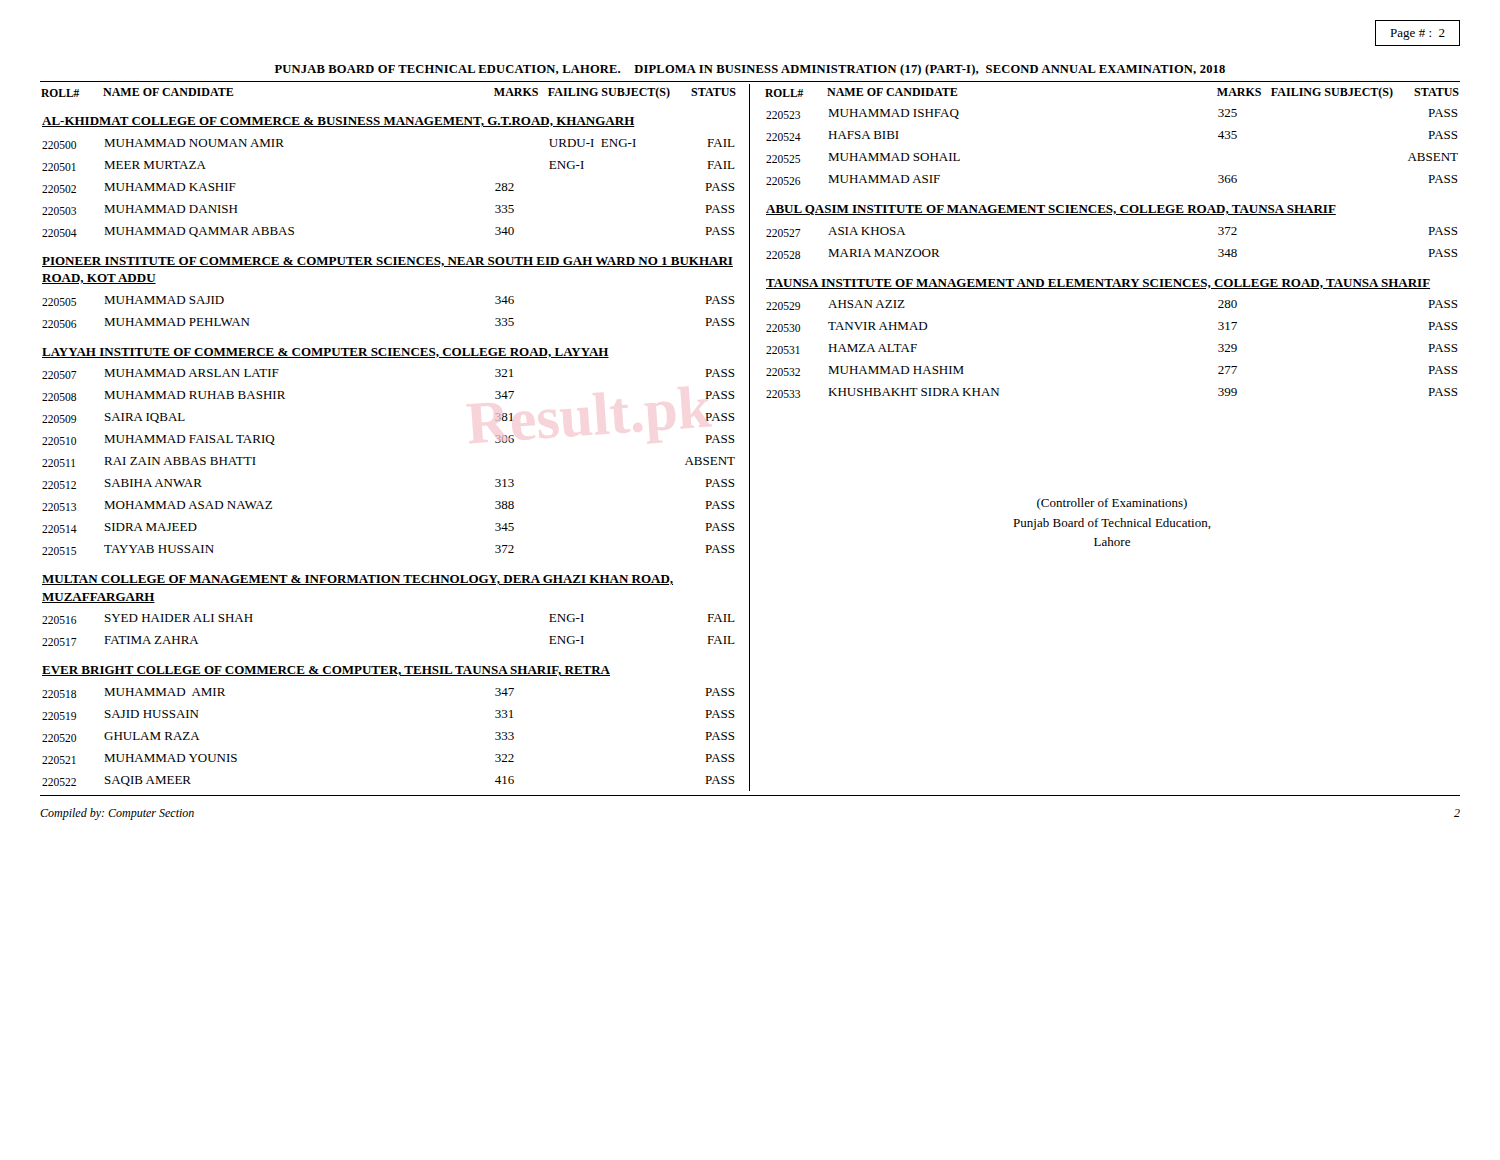Page # : 2
PUNJAB BOARD OF TECHNICAL EDUCATION, LAHORE. DIPLOMA IN BUSINESS ADMINISTRATION (17) (PART-I), SECOND ANNUAL EXAMINATION, 2018
Result.pk
| ROLL# | NAME OF CANDIDATE | MARKS | FAILING SUBJECT(S) | STATUS |
| --- | --- | --- | --- | --- |
| AL-KHIDMAT COLLEGE OF COMMERCE & BUSINESS MANAGEMENT, G.T.ROAD, KHANGARH |
| 220500 | MUHAMMAD NOUMAN AMIR | | URDU-I ENG-I | FAIL |
| 220501 | MEER MURTAZA | | ENG-I | FAIL |
| 220502 | MUHAMMAD KASHIF | 282 | | PASS |
| 220503 | MUHAMMAD DANISH | 335 | | PASS |
| 220504 | MUHAMMAD QAMMAR ABBAS | 340 | | PASS |
| PIONEER INSTITUTE OF COMMERCE & COMPUTER SCIENCES, NEAR SOUTH EID GAH WARD NO 1 BUKHARI ROAD, KOT ADDU |
| 220505 | MUHAMMAD SAJID | 346 | | PASS |
| 220506 | MUHAMMAD PEHLWAN | 335 | | PASS |
| LAYYAH INSTITUTE OF COMMERCE & COMPUTER SCIENCES, COLLEGE ROAD, LAYYAH |
| 220507 | MUHAMMAD ARSLAN LATIF | 321 | | PASS |
| 220508 | MUHAMMAD RUHAB BASHIR | 347 | | PASS |
| 220509 | SAIRA IQBAL | 381 | | PASS |
| 220510 | MUHAMMAD FAISAL TARIQ | 306 | | PASS |
| 220511 | RAI ZAIN ABBAS BHATTI | | | ABSENT |
| 220512 | SABIHA ANWAR | 313 | | PASS |
| 220513 | MOHAMMAD ASAD NAWAZ | 388 | | PASS |
| 220514 | SIDRA MAJEED | 345 | | PASS |
| 220515 | TAYYAB HUSSAIN | 372 | | PASS |
| MULTAN COLLEGE OF MANAGEMENT & INFORMATION TECHNOLOGY, DERA GHAZI KHAN ROAD, MUZAFFARGARH |
| 220516 | SYED HAIDER ALI SHAH | | ENG-I | FAIL |
| 220517 | FATIMA ZAHRA | | ENG-I | FAIL |
| EVER BRIGHT COLLEGE OF COMMERCE & COMPUTER, TEHSIL TAUNSA SHARIF, RETRA |
| 220518 | MUHAMMAD AMIR | 347 | | PASS |
| 220519 | SAJID HUSSAIN | 331 | | PASS |
| 220520 | GHULAM RAZA | 333 | | PASS |
| 220521 | MUHAMMAD YOUNIS | 322 | | PASS |
| 220522 | SAQIB AMEER | 416 | | PASS |
| ROLL# | NAME OF CANDIDATE | MARKS | FAILING SUBJECT(S) | STATUS |
| --- | --- | --- | --- | --- |
| 220523 | MUHAMMAD ISHFAQ | 325 | | PASS |
| 220524 | HAFSA BIBI | 435 | | PASS |
| 220525 | MUHAMMAD SOHAIL | | | ABSENT |
| 220526 | MUHAMMAD ASIF | 366 | | PASS |
| ABUL QASIM INSTITUTE OF MANAGEMENT SCIENCES, COLLEGE ROAD, TAUNSA SHARIF |
| 220527 | ASIA KHOSA | 372 | | PASS |
| 220528 | MARIA MANZOOR | 348 | | PASS |
| TAUNSA INSTITUTE OF MANAGEMENT AND ELEMENTARY SCIENCES, COLLEGE ROAD, TAUNSA SHARIF |
| 220529 | AHSAN AZIZ | 280 | | PASS |
| 220530 | TANVIR AHMAD | 317 | | PASS |
| 220531 | HAMZA ALTAF | 329 | | PASS |
| 220532 | MUHAMMAD HASHIM | 277 | | PASS |
| 220533 | KHUSHBAKHT SIDRA KHAN | 399 | | PASS |
(Controller of Examinations)
Punjab Board of Technical Education,
Lahore
Compiled by: Computer Section 2